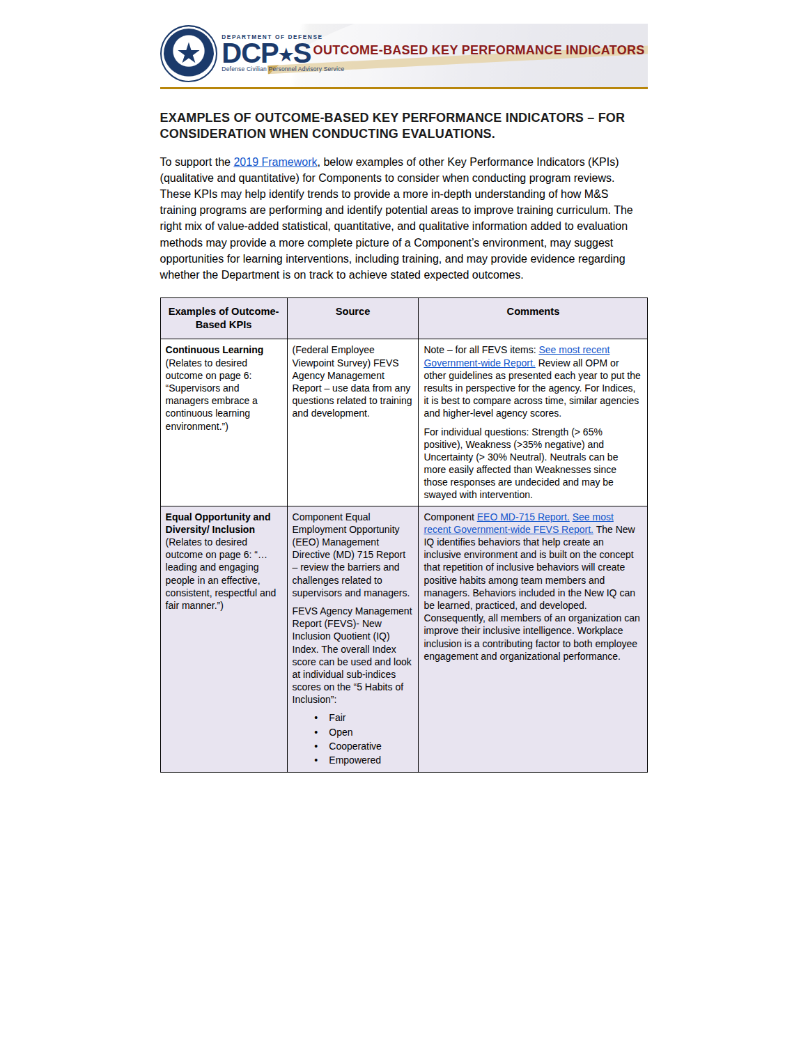Department of Defense
DCP★S
Defense Civilian Personnel Advisory Service
OUTCOME-BASED KEY PERFORMANCE INDICATORS
EXAMPLES OF OUTCOME-BASED KEY PERFORMANCE INDICATORS – FOR CONSIDERATION WHEN CONDUCTING EVALUATIONS.
To support the 2019 Framework, below examples of other Key Performance Indicators (KPIs) (qualitative and quantitative) for Components to consider when conducting program reviews. These KPIs may help identify trends to provide a more in-depth understanding of how M&S training programs are performing and identify potential areas to improve training curriculum. The right mix of value-added statistical, quantitative, and qualitative information added to evaluation methods may provide a more complete picture of a Component’s environment, may suggest opportunities for learning interventions, including training, and may provide evidence regarding whether the Department is on track to achieve stated expected outcomes.
| Examples of Outcome-Based KPIs | Source | Comments |
| --- | --- | --- |
| Continuous Learning (Relates to desired outcome on page 6: “Supervisors and managers embrace a continuous learning environment.”) | (Federal Employee Viewpoint Survey) FEVS Agency Management Report – use data from any questions related to training and development. | Note – for all FEVS items: See most recent Government-wide Report. Review all OPM or other guidelines as presented each year to put the results in perspective for the agency. For Indices, it is best to compare across time, similar agencies and higher-level agency scores. For individual questions: Strength (> 65% positive), Weakness (>35% negative) and Uncertainty (> 30% Neutral). Neutrals can be more easily affected than Weaknesses since those responses are undecided and may be swayed with intervention. |
| Equal Opportunity and Diversity/ Inclusion (Relates to desired outcome on page 6: “…leading and engaging people in an effective, consistent, respectful and fair manner.”) | Component Equal Employment Opportunity (EEO) Management Directive (MD) 715 Report – review the barriers and challenges related to supervisors and managers. FEVS Agency Management Report (FEVS)- New Inclusion Quotient (IQ) Index. The overall Index score can be used and look at individual sub-indices scores on the “5 Habits of Inclusion”: Fair Open Cooperative Empowered | Component EEO MD-715 Report. See most recent Government-wide FEVS Report. The New IQ identifies behaviors that help create an inclusive environment and is built on the concept that repetition of inclusive behaviors will create positive habits among team members and managers. Behaviors included in the New IQ can be learned, practiced, and developed. Consequently, all members of an organization can improve their inclusive intelligence. Workplace inclusion is a contributing factor to both employee engagement and organizational performance. |